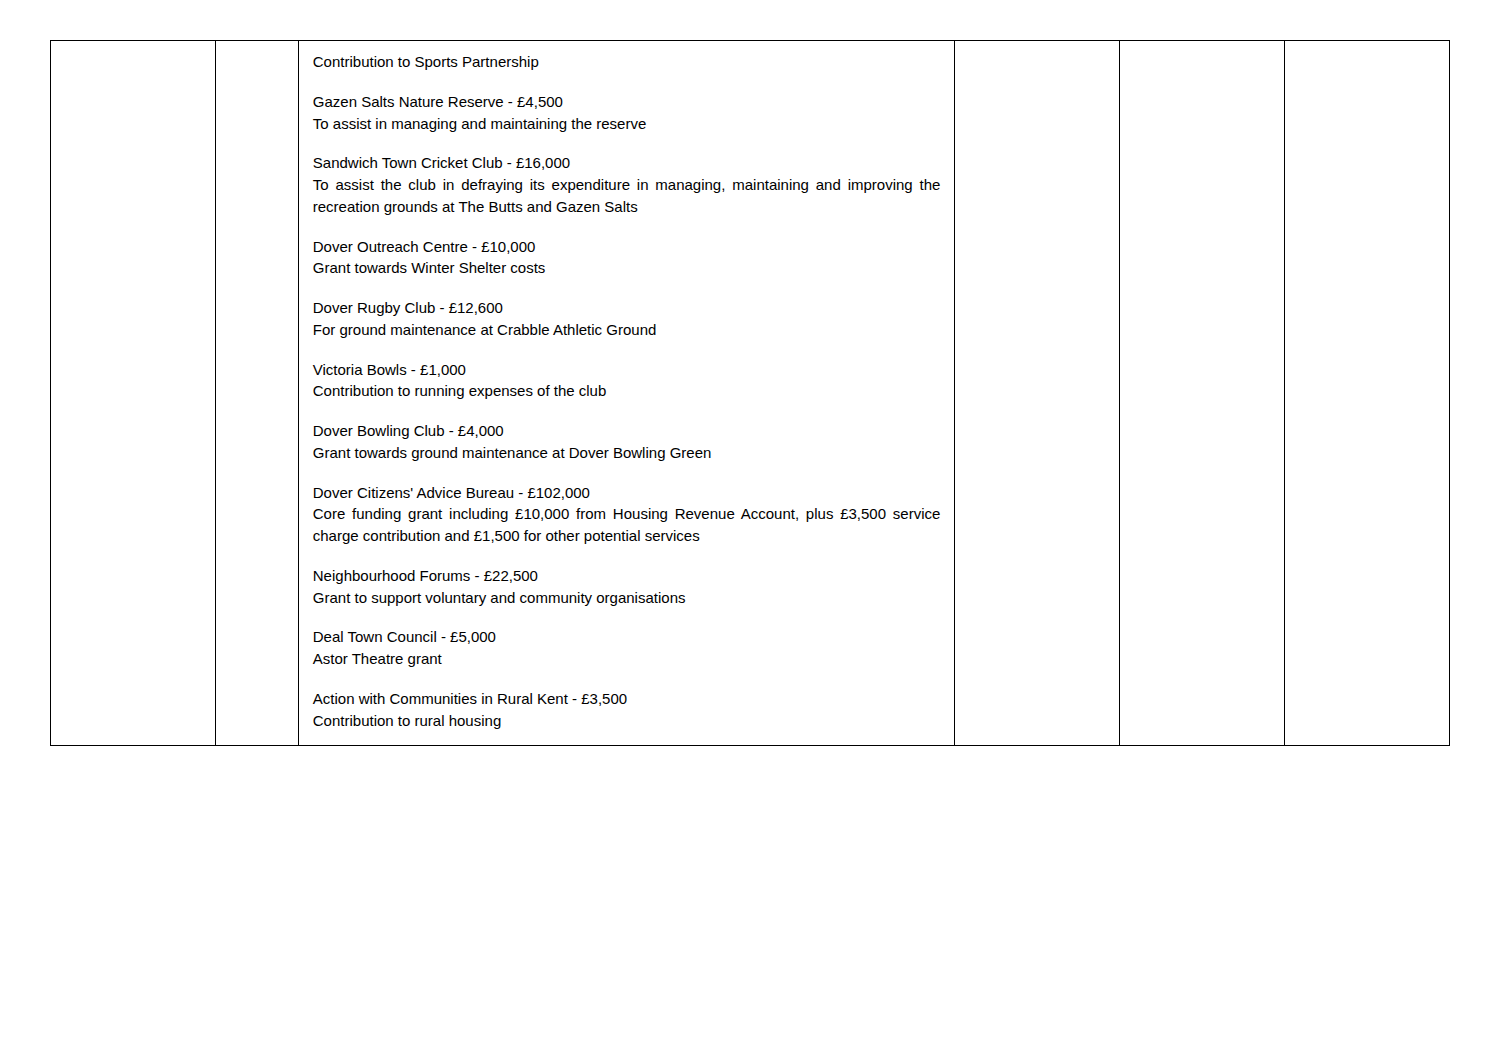| | | Contribution to Sports Partnership Gazen Salts Nature Reserve - £4,500 To assist in managing and maintaining the reserve Sandwich Town Cricket Club - £16,000 To assist the club in defraying its expenditure in managing, maintaining and improving the recreation grounds at The Butts and Gazen Salts Dover Outreach Centre - £10,000 Grant towards Winter Shelter costs Dover Rugby Club - £12,600 For ground maintenance at Crabble Athletic Ground Victoria Bowls - £1,000 Contribution to running expenses of the club Dover Bowling Club - £4,000 Grant towards ground maintenance at Dover Bowling Green Dover Citizens' Advice Bureau - £102,000 Core funding grant including £10,000 from Housing Revenue Account, plus £3,500 service charge contribution and £1,500 for other potential services Neighbourhood Forums - £22,500 Grant to support voluntary and community organisations Deal Town Council - £5,000 Astor Theatre grant Action with Communities in Rural Kent - £3,500 Contribution to rural housing | | | |